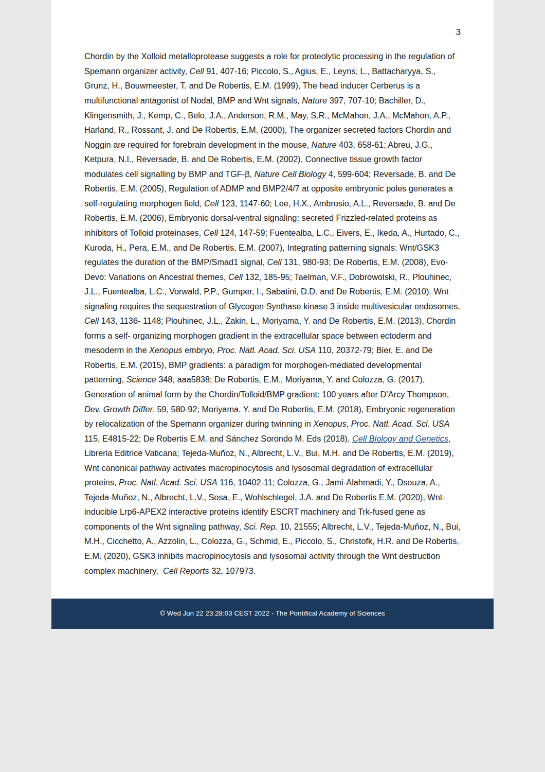3
Chordin by the Xolloid metalloprotease suggests a role for proteolytic processing in the regulation of Spemann organizer activity, Cell 91, 407-16; Piccolo, S., Agius, E., Leyns, L., Battacharyya, S., Grunz, H., Bouwmeester, T. and De Robertis, E.M. (1999), The head inducer Cerberus is a multifunctional antagonist of Nodal, BMP and Wnt signals, Nature 397, 707-10; Bachiller, D., Klingensmith, J., Kemp, C., Belo, J.A., Anderson, R.M., May, S.R., McMahon, J.A., McMahon, A.P., Harland, R., Rossant, J. and De Robertis, E.M. (2000), The organizer secreted factors Chordin and Noggin are required for forebrain development in the mouse, Nature 403, 658-61; Abreu, J.G., Ketpura, N.I., Reversade, B. and De Robertis, E.M. (2002), Connective tissue growth factor modulates cell signalling by BMP and TGF-β, Nature Cell Biology 4, 599-604; Reversade, B. and De Robertis, E.M. (2005), Regulation of ADMP and BMP2/4/7 at opposite embryonic poles generates a self-regulating morphogen field, Cell 123, 1147-60; Lee, H.X., Ambrosio, A.L., Reversade, B. and De Robertis, E.M. (2006), Embryonic dorsal-ventral signaling: secreted Frizzled-related proteins as inhibitors of Tolloid proteinases, Cell 124, 147-59; Fuentealba, L.C., Eivers, E., Ikeda, A., Hurtado, C., Kuroda, H., Pera, E.M., and De Robertis, E.M. (2007), Integrating patterning signals: Wnt/GSK3 regulates the duration of the BMP/Smad1 signal, Cell 131, 980-93; De Robertis, E.M. (2008), Evo-Devo: Variations on Ancestral themes, Cell 132, 185-95; Taelman, V.F., Dobrowolski, R., Plouhinec, J.L., Fuentealba, L.C., Vorwald, P.P., Gumper, I., Sabatini, D.D. and De Robertis, E.M. (2010). Wnt signaling requires the sequestration of Glycogen Synthase kinase 3 inside multivesicular endosomes, Cell 143, 1136- 1148; Plouhinec, J.L., Zakin, L., Moriyama, Y. and De Robertis, E.M. (2013), Chordin forms a self- organizing morphogen gradient in the extracellular space between ectoderm and mesoderm in the Xenopus embryo, Proc. Natl. Acad. Sci. USA 110, 20372-79; Bier, E. and De Robertis, E.M. (2015), BMP gradients: a paradigm for morphogen-mediated developmental patterning, Science 348, aaa5838; De Robertis, E.M., Moriyama, Y. and Colozza, G. (2017), Generation of animal form by the Chordin/Tolloid/BMP gradient: 100 years after D’Arcy Thompson, Dev. Growth Differ. 59, 580-92; Moriyama, Y. and De Robertis, E.M. (2018), Embryonic regeneration by relocalization of the Spemann organizer during twinning in Xenopus, Proc. Natl. Acad. Sci. USA 115, E4815-22; De Robertis E.M. and Sánchez Sorondo M. Eds (2018), Cell Biology and Genetics, Libreria Editrice Vaticana; Tejeda-Muñoz, N., Albrecht, L.V., Bui, M.H. and De Robertis, E.M. (2019), Wnt canonical pathway activates macropinocytosis and lysosomal degradation of extracellular proteins, Proc. Natl. Acad. Sci. USA 116, 10402-11; Colozza, G., Jami-Alahmadi, Y., Dsouza, A., Tejeda-Muñoz, N., Albrecht, L.V., Sosa, E., Wohlschlegel, J.A. and De Robertis E.M. (2020), Wnt-inducible Lrp6-APEX2 interactive proteins identify ESCRT machinery and Trk-fused gene as components of the Wnt signaling pathway, Sci. Rep. 10, 21555; Albrecht, L.V., Tejeda-Muñoz, N., Bui, M.H., Cicchetto, A., Azzolin, L., Colozza, G., Schmid, E., Piccolo, S., Christofk, H.R. and De Robertis, E.M. (2020), GSK3 inhibits macropinocytosis and lysosomal activity through the Wnt destruction complex machinery, Cell Reports 32, 107973.
© Wed Jun 22 23:28:03 CEST 2022 - The Pontifical Academy of Sciences